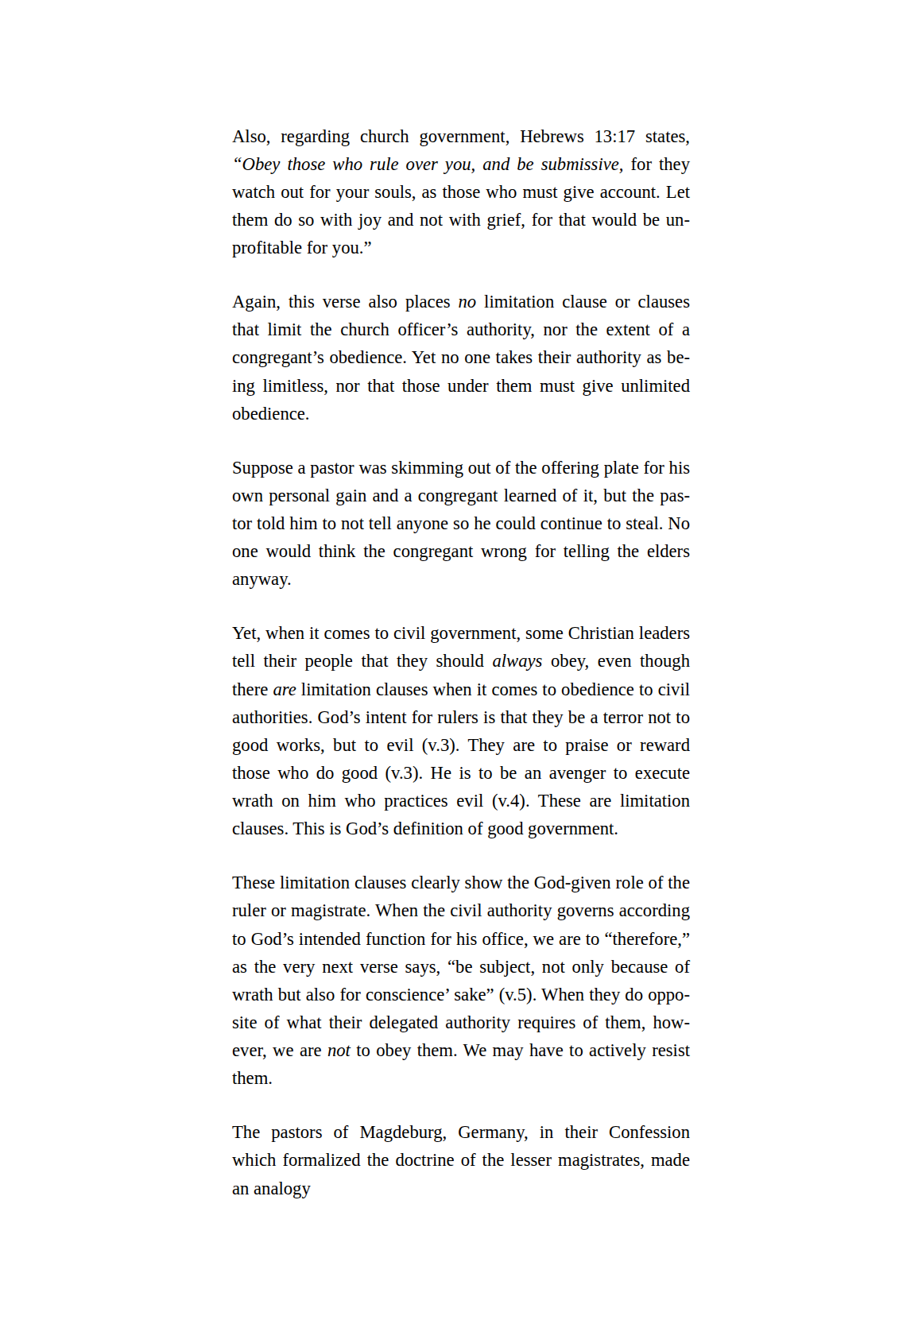Also, regarding church government, Hebrews 13:17 states, “Obey those who rule over you, and be submissive, for they watch out for your souls, as those who must give account. Let them do so with joy and not with grief, for that would be unprofitable for you.”
Again, this verse also places no limitation clause or clauses that limit the church officer’s authority, nor the extent of a congregant’s obedience. Yet no one takes their authority as being limitless, nor that those under them must give unlimited obedience.
Suppose a pastor was skimming out of the offering plate for his own personal gain and a congregant learned of it, but the pastor told him to not tell anyone so he could continue to steal. No one would think the congregant wrong for telling the elders anyway.
Yet, when it comes to civil government, some Christian leaders tell their people that they should always obey, even though there are limitation clauses when it comes to obedience to civil authorities. God’s intent for rulers is that they be a terror not to good works, but to evil (v.3). They are to praise or reward those who do good (v.3). He is to be an avenger to execute wrath on him who practices evil (v.4). These are limitation clauses. This is God’s definition of good government.
These limitation clauses clearly show the God-given role of the ruler or magistrate. When the civil authority governs according to God’s intended function for his office, we are to “therefore,” as the very next verse says, “be subject, not only because of wrath but also for conscience’ sake” (v.5). When they do opposite of what their delegated authority requires of them, however, we are not to obey them. We may have to actively resist them.
The pastors of Magdeburg, Germany, in their Confession which formalized the doctrine of the lesser magistrates, made an analogy